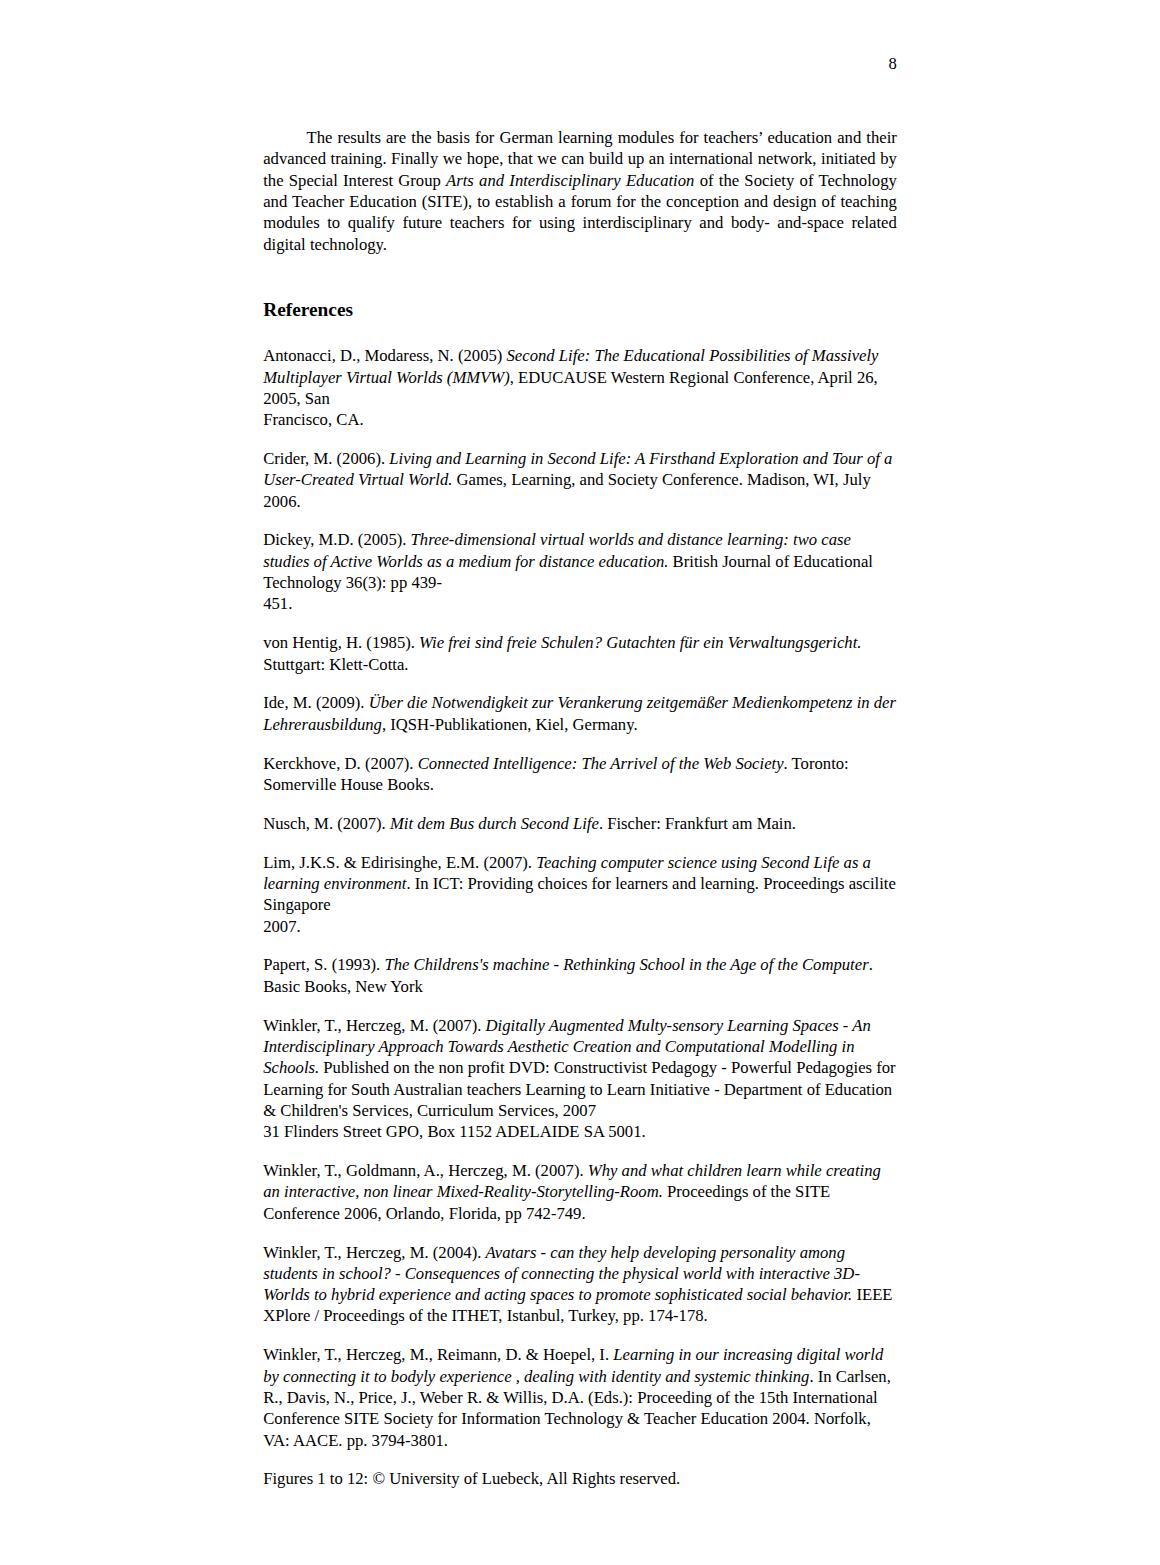8
The results are the basis for German learning modules for teachers’ education and their advanced training. Finally we hope, that we can build up an international network, initiated by the Special Interest Group Arts and Interdisciplinary Education of the Society of Technology and Teacher Education (SITE), to establish a forum for the conception and design of teaching modules to qualify future teachers for using interdisciplinary and body- and-space related digital technology.
References
Antonacci, D., Modaress, N. (2005) Second Life: The Educational Possibilities of Massively Multiplayer Virtual Worlds (MMVW), EDUCAUSE Western Regional Conference, April 26, 2005, San
Francisco, CA.
Crider, M. (2006). Living and Learning in Second Life: A Firsthand Exploration and Tour of a User-Created Virtual World. Games, Learning, and Society Conference. Madison, WI, July 2006.
Dickey, M.D. (2005). Three-dimensional virtual worlds and distance learning: two case studies of Active Worlds as a medium for distance education. British Journal of Educational Technology 36(3): pp 439-
451.
von Hentig, H. (1985). Wie frei sind freie Schulen? Gutachten für ein Verwaltungsgericht. Stuttgart: Klett-Cotta.
Ide, M. (2009). Über die Notwendigkeit zur Verankerung zeitgemäßer Medienkompetenz in der Lehrerausbildung, IQSH-Publikationen, Kiel, Germany.
Kerckhove, D. (2007). Connected Intelligence: The Arrivel of the Web Society. Toronto: Somerville House Books.
Nusch, M. (2007). Mit dem Bus durch Second Life. Fischer: Frankfurt am Main.
Lim, J.K.S. & Edirisinghe, E.M. (2007). Teaching computer science using Second Life as a
learning environment. In ICT: Providing choices for learners and learning. Proceedings ascilite Singapore
2007.
Papert, S. (1993). The Childrens's machine - Rethinking School in the Age of the Computer. Basic Books, New York
Winkler, T., Herczeg, M. (2007). Digitally Augmented Multy-sensory Learning Spaces - An Interdisciplinary Approach Towards Aesthetic Creation and Computational Modelling in Schools. Published on the non profit DVD: Constructivist Pedagogy - Powerful Pedagogies for Learning for South Australian teachers Learning to Learn Initiative - Department of Education & Children's Services, Curriculum Services, 2007
31 Flinders Street GPO, Box 1152 ADELAIDE SA 5001.
Winkler, T., Goldmann, A., Herczeg, M. (2007). Why and what children learn while creating an interactive, non linear Mixed-Reality-Storytelling-Room. Proceedings of the SITE Conference 2006, Orlando, Florida, pp 742-749.
Winkler, T., Herczeg, M. (2004). Avatars - can they help developing personality among students in school? - Consequences of connecting the physical world with interactive 3D-Worlds to hybrid experience and acting spaces to promote sophisticated social behavior. IEEE XPlore / Proceedings of the ITHET, Istanbul, Turkey, pp. 174-178.
Winkler, T., Herczeg, M., Reimann, D. & Hoepel, I. Learning in our increasing digital world by connecting it to bodyly experience , dealing with identity and systemic thinking. In Carlsen, R., Davis, N., Price, J., Weber R. & Willis, D.A. (Eds.): Proceeding of the 15th International Conference SITE Society for Information Technology & Teacher Education 2004. Norfolk, VA: AACE. pp. 3794-3801.
Figures 1 to 12: © University of Luebeck, All Rights reserved.